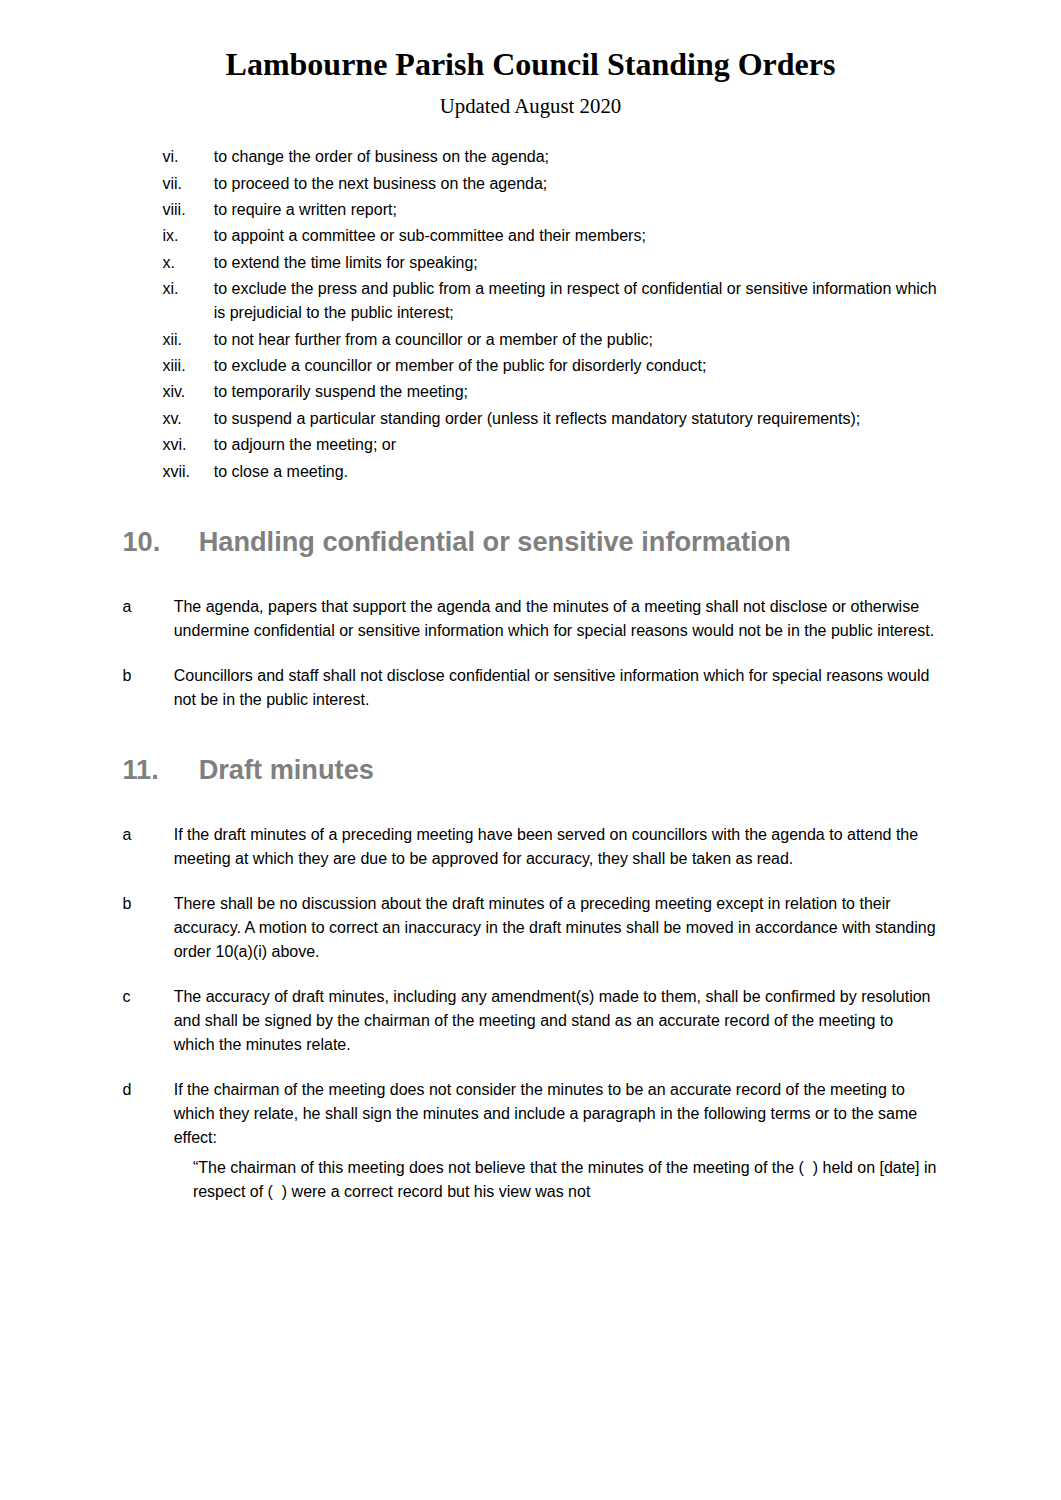Lambourne Parish Council Standing Orders
Updated August 2020
vi. to change the order of business on the agenda;
vii. to proceed to the next business on the agenda;
viii. to require a written report;
ix. to appoint a committee or sub-committee and their members;
x. to extend the time limits for speaking;
xi. to exclude the press and public from a meeting in respect of confidential or sensitive information which is prejudicial to the public interest;
xii. to not hear further from a councillor or a member of the public;
xiii. to exclude a councillor or member of the public for disorderly conduct;
xiv. to temporarily suspend the meeting;
xv. to suspend a particular standing order (unless it reflects mandatory statutory requirements);
xvi. to adjourn the meeting; or
xvii. to close a meeting.
10. Handling confidential or sensitive information
a
The agenda, papers that support the agenda and the minutes of a meeting shall not disclose or otherwise undermine confidential or sensitive information which for special reasons would not be in the public interest.
b
Councillors and staff shall not disclose confidential or sensitive information which for special reasons would not be in the public interest.
11. Draft minutes
a
If the draft minutes of a preceding meeting have been served on councillors with the agenda to attend the meeting at which they are due to be approved for accuracy, they shall be taken as read.
b
There shall be no discussion about the draft minutes of a preceding meeting except in relation to their accuracy. A motion to correct an inaccuracy in the draft minutes shall be moved in accordance with standing order 10(a)(i) above.
c
The accuracy of draft minutes, including any amendment(s) made to them, shall be confirmed by resolution and shall be signed by the chairman of the meeting and stand as an accurate record of the meeting to which the minutes relate.
d
If the chairman of the meeting does not consider the minutes to be an accurate record of the meeting to which they relate, he shall sign the minutes and include a paragraph in the following terms or to the same effect:
“The chairman of this meeting does not believe that the minutes of the meeting of the ( ) held on [date] in respect of ( ) were a correct record but his view was not